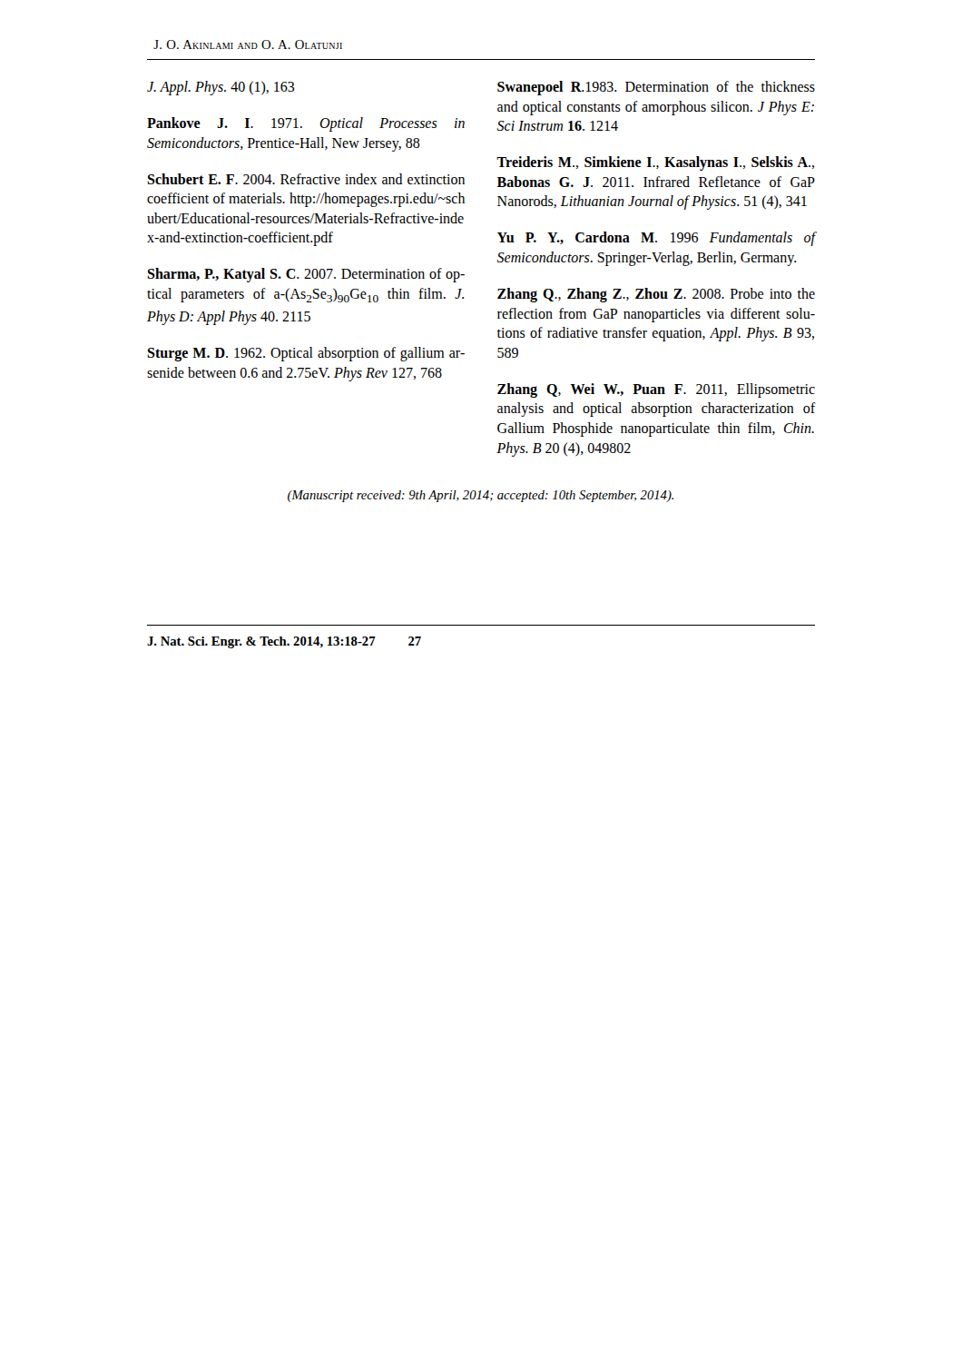J. O. Akinlami and O. A. Olatunji
J. Appl. Phys. 40 (1), 163
Pankove J. I. 1971. Optical Processes in Semiconductors, Prentice-Hall, New Jersey, 88
Schubert E. F. 2004. Refractive index and extinction coefficient of materials. http://homepages.rpi.edu/~schubert/Educational-resources/Materials-Refractive-index-and-extinction-coefficient.pdf
Sharma, P., Katyal S. C. 2007. Determination of optical parameters of a-(As2Se3)90Ge10 thin film. J. Phys D: Appl Phys 40. 2115
Sturge M. D. 1962. Optical absorption of gallium arsenide between 0.6 and 2.75eV. Phys Rev 127, 768
Swanepoel R.1983. Determination of the thickness and optical constants of amorphous silicon. J Phys E: Sci Instrum 16. 1214
Treideris M., Simkiene I., Kasalynas I., Selskis A., Babonas G. J. 2011. Infrared Refletance of GaP Nanorods, Lithuanian Journal of Physics. 51 (4), 341
Yu P. Y., Cardona M. 1996 Fundamentals of Semiconductors. Springer-Verlag, Berlin, Germany.
Zhang Q., Zhang Z., Zhou Z. 2008. Probe into the reflection from GaP nanoparticles via different solutions of radiative transfer equation, Appl. Phys. B 93, 589
Zhang Q, Wei W., Puan F. 2011, Ellipsometric analysis and optical absorption characterization of Gallium Phosphide nanoparticulate thin film, Chin. Phys. B 20 (4), 049802
(Manuscript received: 9th April, 2014; accepted: 10th September, 2014).
J. Nat. Sci. Engr. & Tech. 2014, 13:18-27 27